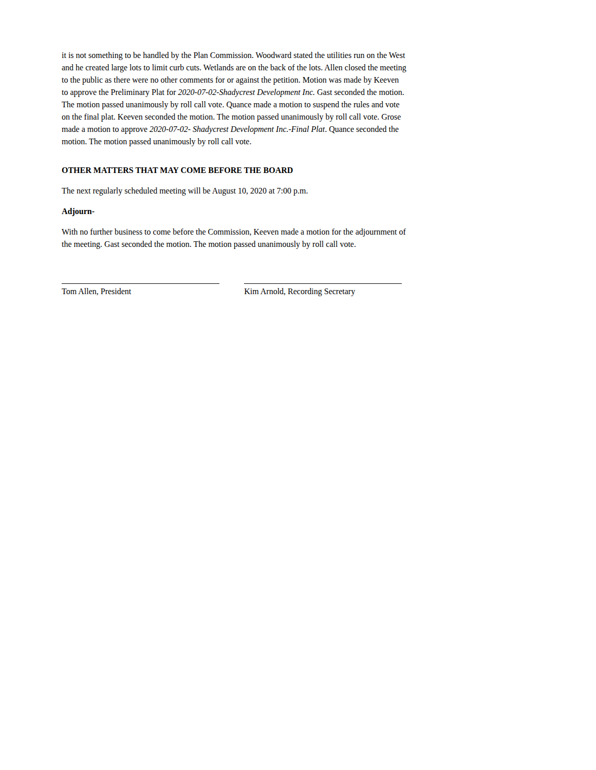it is not something to be handled by the Plan Commission. Woodward stated the utilities run on the West and he created large lots to limit curb cuts. Wetlands are on the back of the lots. Allen closed the meeting to the public as there were no other comments for or against the petition. Motion was made by Keeven to approve the Preliminary Plat for 2020-07-02-Shadycrest Development Inc. Gast seconded the motion. The motion passed unanimously by roll call vote. Quance made a motion to suspend the rules and vote on the final plat. Keeven seconded the motion. The motion passed unanimously by roll call vote. Grose made a motion to approve 2020-07-02- Shadycrest Development Inc.-Final Plat. Quance seconded the motion. The motion passed unanimously by roll call vote.
OTHER MATTERS THAT MAY COME BEFORE THE BOARD
The next regularly scheduled meeting will be August 10, 2020 at 7:00 p.m.
Adjourn-
With no further business to come before the Commission, Keeven made a motion for the adjournment of the meeting. Gast seconded the motion. The motion passed unanimously by roll call vote.
Tom Allen, President
Kim Arnold, Recording Secretary